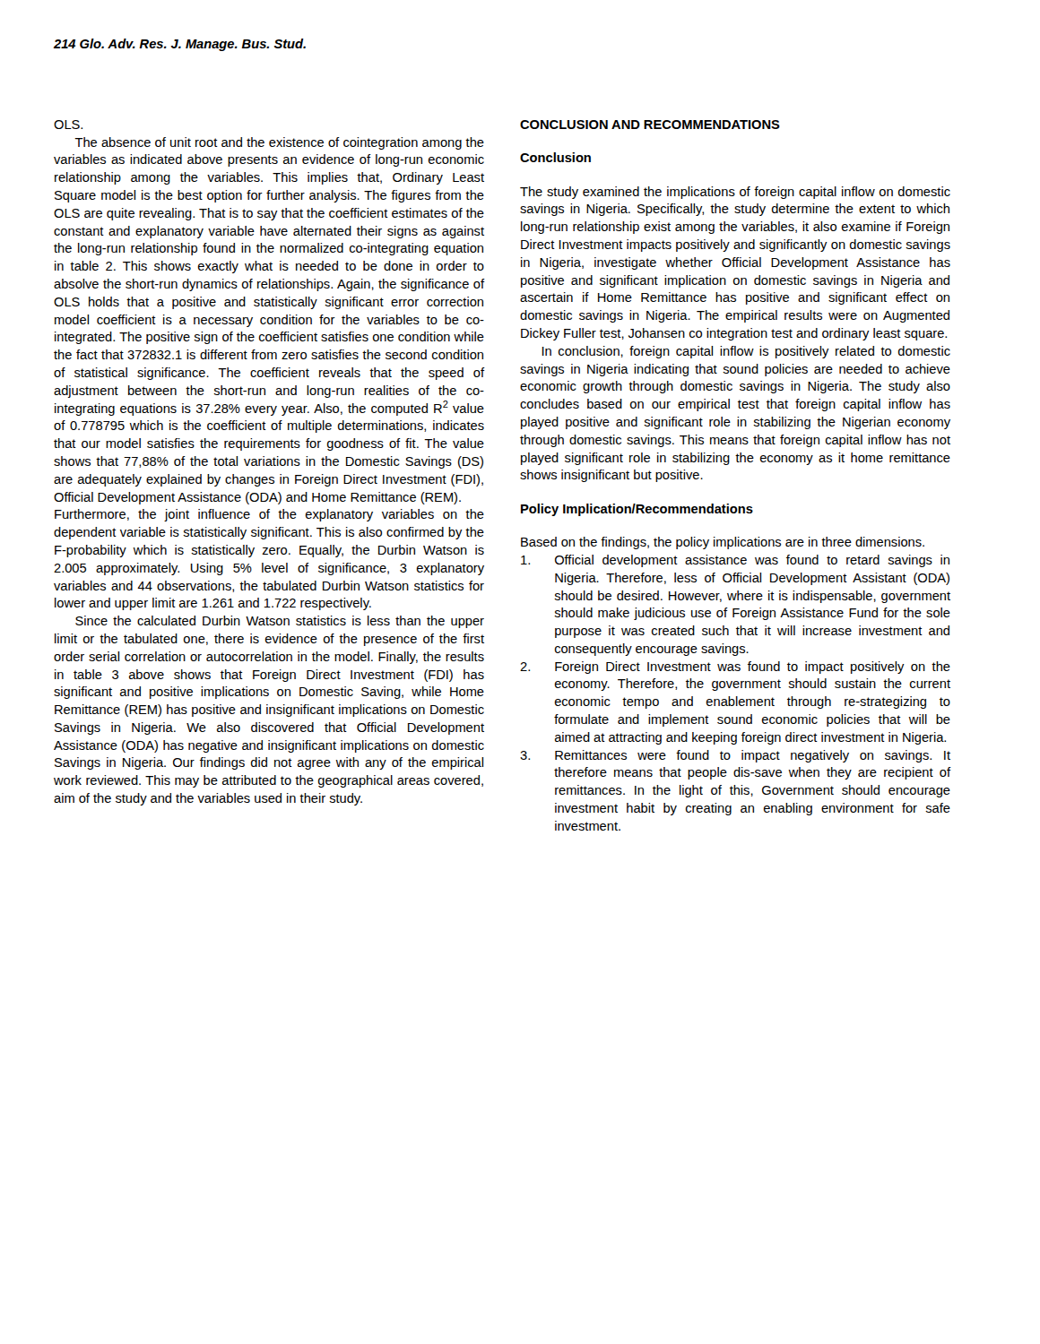214 Glo. Adv. Res. J. Manage. Bus. Stud.
OLS.
The absence of unit root and the existence of cointegration among the variables as indicated above presents an evidence of long-run economic relationship among the variables. This implies that, Ordinary Least Square model is the best option for further analysis. The figures from the OLS are quite revealing. That is to say that the coefficient estimates of the constant and explanatory variable have alternated their signs as against the long-run relationship found in the normalized co-integrating equation in table 2. This shows exactly what is needed to be done in order to absolve the short-run dynamics of relationships. Again, the significance of OLS holds that a positive and statistically significant error correction model coefficient is a necessary condition for the variables to be co-integrated. The positive sign of the coefficient satisfies one condition while the fact that 372832.1 is different from zero satisfies the second condition of statistical significance. The coefficient reveals that the speed of adjustment between the short-run and long-run realities of the co-integrating equations is 37.28% every year. Also, the computed R2 value of 0.778795 which is the coefficient of multiple determinations, indicates that our model satisfies the requirements for goodness of fit. The value shows that 77,88% of the total variations in the Domestic Savings (DS) are adequately explained by changes in Foreign Direct Investment (FDI), Official Development Assistance (ODA) and Home Remittance (REM).
Furthermore, the joint influence of the explanatory variables on the dependent variable is statistically significant. This is also confirmed by the F-probability which is statistically zero. Equally, the Durbin Watson is 2.005 approximately. Using 5% level of significance, 3 explanatory variables and 44 observations, the tabulated Durbin Watson statistics for lower and upper limit are 1.261 and 1.722 respectively.
Since the calculated Durbin Watson statistics is less than the upper limit or the tabulated one, there is evidence of the presence of the first order serial correlation or autocorrelation in the model. Finally, the results in table 3 above shows that Foreign Direct Investment (FDI) has significant and positive implications on Domestic Saving, while Home Remittance (REM) has positive and insignificant implications on Domestic Savings in Nigeria. We also discovered that Official Development Assistance (ODA) has negative and insignificant implications on domestic Savings in Nigeria. Our findings did not agree with any of the empirical work reviewed. This may be attributed to the geographical areas covered, aim of the study and the variables used in their study.
Conclusion and Recommendations
Conclusion
The study examined the implications of foreign capital inflow on domestic savings in Nigeria. Specifically, the study determine the extent to which long-run relationship exist among the variables, it also examine if Foreign Direct Investment impacts positively and significantly on domestic savings in Nigeria, investigate whether Official Development Assistance has positive and significant implication on domestic savings in Nigeria and ascertain if Home Remittance has positive and significant effect on domestic savings in Nigeria. The empirical results were on Augmented Dickey Fuller test, Johansen co integration test and ordinary least square.
In conclusion, foreign capital inflow is positively related to domestic savings in Nigeria indicating that sound policies are needed to achieve economic growth through domestic savings in Nigeria. The study also concludes based on our empirical test that foreign capital inflow has played positive and significant role in stabilizing the Nigerian economy through domestic savings. This means that foreign capital inflow has not played significant role in stabilizing the economy as it home remittance shows insignificant but positive.
Policy Implication/Recommendations
Based on the findings, the policy implications are in three dimensions.
1.
Official development assistance was found to retard savings in Nigeria. Therefore, less of Official Development Assistant (ODA) should be desired. However, where it is indispensable, government should make judicious use of Foreign Assistance Fund for the sole purpose it was created such that it will increase investment and consequently encourage savings.
2.
Foreign Direct Investment was found to impact positively on the economy. Therefore, the government should sustain the current economic tempo and enablement through re-strategizing to formulate and implement sound economic policies that will be aimed at attracting and keeping foreign direct investment in Nigeria.
3.
Remittances were found to impact negatively on savings. It therefore means that people dis-save when they are recipient of remittances. In the light of this, Government should encourage investment habit by creating an enabling environment for safe investment.